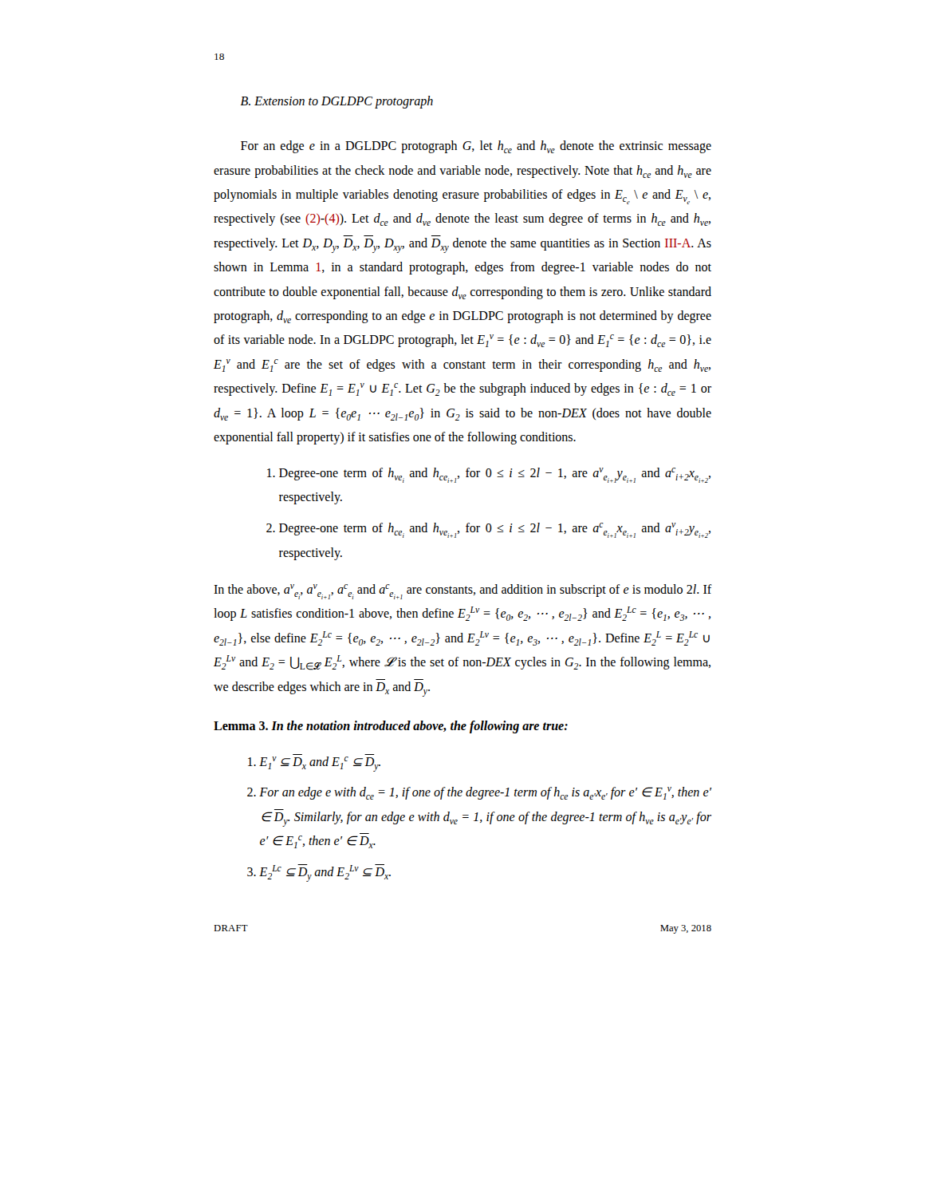18
B. Extension to DGLDPC protograph
For an edge e in a DGLDPC protograph G, let hce and hve denote the extrinsic message erasure probabilities at the check node and variable node, respectively. Note that hce and hve are polynomials in multiple variables denoting erasure probabilities of edges in Ece \ e and Eve \ e, respectively (see (2)-(4)). Let dce and dve denote the least sum degree of terms in hce and hve, respectively. Let Dx, Dy, Dx, Dy, Dxy, and Dxy denote the same quantities as in Section III-A. As shown in Lemma 1, in a standard protograph, edges from degree-1 variable nodes do not contribute to double exponential fall, because dve corresponding to them is zero. Unlike standard protograph, dve corresponding to an edge e in DGLDPC protograph is not determined by degree of its variable node. In a DGLDPC protograph, let E1v = {e : dve = 0} and E1c = {e : dce = 0}, i.e E1v and E1c are the set of edges with a constant term in their corresponding hce and hve, respectively. Define E1 = E1v ∪ E1c. Let G2 be the subgraph induced by edges in {e : dce = 1 or dve = 1}. A loop L = {e0e1 ⋯ e2l−1e0} in G2 is said to be non-DEX (does not have double exponential fall property) if it satisfies one of the following conditions.
Degree-one term of hvei and hcei+1, for 0 ≤ i ≤ 2l − 1, are avei+1yei+1 and aci+2xei+2, respectively.
Degree-one term of hcei and hvei+1, for 0 ≤ i ≤ 2l − 1, are acei+1xei+1 and avi+2yei+2, respectively.
In the above, avei, avei+1, acei and acei+1 are constants, and addition in subscript of e is modulo 2l. If loop L satisfies condition-1 above, then define E2Lv = {e0, e2, ⋯ , e2l−2} and E2Lc = {e1, e3, ⋯ , e2l−1}, else define E2Lc = {e0, e2, ⋯ , e2l−2} and E2Lv = {e1, e3, ⋯ , e2l−1}. Define E2L = E2Lc ∪ E2Lv and E2 = ⋃L∈𝓛 E2L, where 𝓛 is the set of non-DEX cycles in G2. In the following lemma, we describe edges which are in Dx and Dy.
Lemma 3. In the notation introduced above, the following are true:
E1v ⊆ Dx and E1c ⊆ Dy.
For an edge e with dce = 1, if one of the degree-1 term of hce is ae′xe′ for e′ ∈ E1v, then e′ ∈ Dy. Similarly, for an edge e with dve = 1, if one of the degree-1 term of hve is ae′ye′ for e′ ∈ E1c, then e′ ∈ Dx.
E2Lc ⊆ Dy and E2Lv ⊆ Dx.
DRAFT
May 3, 2018